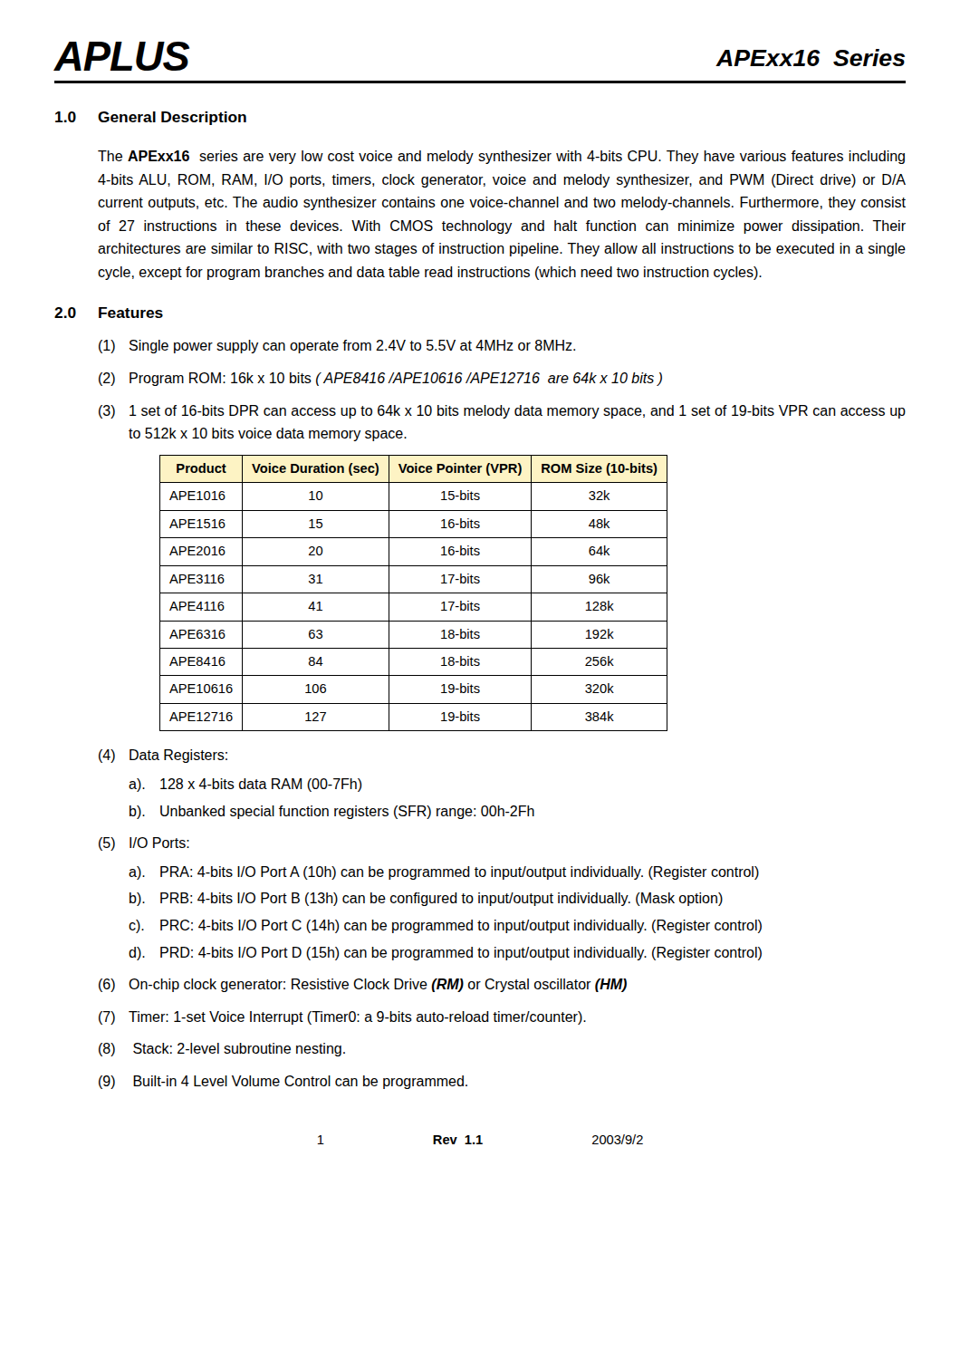APLUS
APExx16 Series
1.0 General Description
The APExx16 series are very low cost voice and melody synthesizer with 4-bits CPU. They have various features including 4-bits ALU, ROM, RAM, I/O ports, timers, clock generator, voice and melody synthesizer, and PWM (Direct drive) or D/A current outputs, etc. The audio synthesizer contains one voice-channel and two melody-channels. Furthermore, they consist of 27 instructions in these devices. With CMOS technology and halt function can minimize power dissipation. Their architectures are similar to RISC, with two stages of instruction pipeline. They allow all instructions to be executed in a single cycle, except for program branches and data table read instructions (which need two instruction cycles).
2.0 Features
(1) Single power supply can operate from 2.4V to 5.5V at 4MHz or 8MHz.
(2) Program ROM: 16k x 10 bits ( APE8416 /APE10616 /APE12716 are 64k x 10 bits )
(3) 1 set of 16-bits DPR can access up to 64k x 10 bits melody data memory space, and 1 set of 19-bits VPR can access up to 512k x 10 bits voice data memory space.
| Product | Voice Duration (sec) | Voice Pointer (VPR) | ROM Size (10-bits) |
| --- | --- | --- | --- |
| APE1016 | 10 | 15-bits | 32k |
| APE1516 | 15 | 16-bits | 48k |
| APE2016 | 20 | 16-bits | 64k |
| APE3116 | 31 | 17-bits | 96k |
| APE4116 | 41 | 17-bits | 128k |
| APE6316 | 63 | 18-bits | 192k |
| APE8416 | 84 | 18-bits | 256k |
| APE10616 | 106 | 19-bits | 320k |
| APE12716 | 127 | 19-bits | 384k |
(4) Data Registers:
a). 128 x 4-bits data RAM (00-7Fh)
b). Unbanked special function registers (SFR) range: 00h-2Fh
(5) I/O Ports:
a). PRA: 4-bits I/O Port A (10h) can be programmed to input/output individually. (Register control)
b). PRB: 4-bits I/O Port B (13h) can be configured to input/output individually. (Mask option)
c). PRC: 4-bits I/O Port C (14h) can be programmed to input/output individually. (Register control)
d). PRD: 4-bits I/O Port D (15h) can be programmed to input/output individually. (Register control)
(6) On-chip clock generator: Resistive Clock Drive (RM) or Crystal oscillator (HM)
(7) Timer: 1-set Voice Interrupt (Timer0: a 9-bits auto-reload timer/counter).
(8) Stack: 2-level subroutine nesting.
(9) Built-in 4 Level Volume Control can be programmed.
1 Rev 1.1 2003/9/2